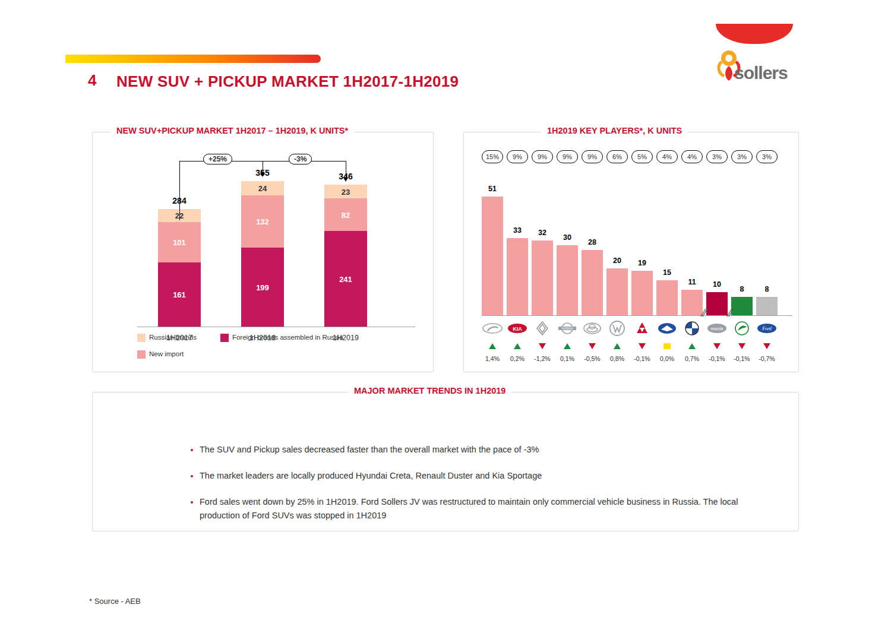4
NEW SUV + PICKUP MARKET 1H2017-1H2019
sollers
NEW SUV+PICKUP MARKET 1H2017 – 1H2019, K UNITS*
284
22
101
161
1H2017
355
24
132
199
1H2018
346
23
82
241
1H2019
+25%
-3%
Russian brands
Foreign brands assembled in Russia
New import
1H2019 KEY PLAYERS*, K UNITS
15%
9%
9%
9%
9%
6%
5%
4%
4%
3%
3%
3%
51
33
32
30
28
20
19
15
11
10
8
8
//
//
KIA
NISSAN
mazda
Ford
1,4%
0,2%
-1,2%
0,1%
-0,5%
0,8%
-0,1%
0,0%
0,7%
-0,1%
-0,1%
-0,7%
MAJOR MARKET TRENDS IN 1H2019
The SUV and Pickup sales decreased faster than the overall market with the pace of -3%
The market leaders are locally produced Hyundai Creta, Renault Duster and Kia Sportage
Ford sales went down by 25% in 1H2019. Ford Sollers JV was restructured to maintain only commercial vehicle business in Russia. The local production of Ford SUVs was stopped in 1H2019
* Source - AEB